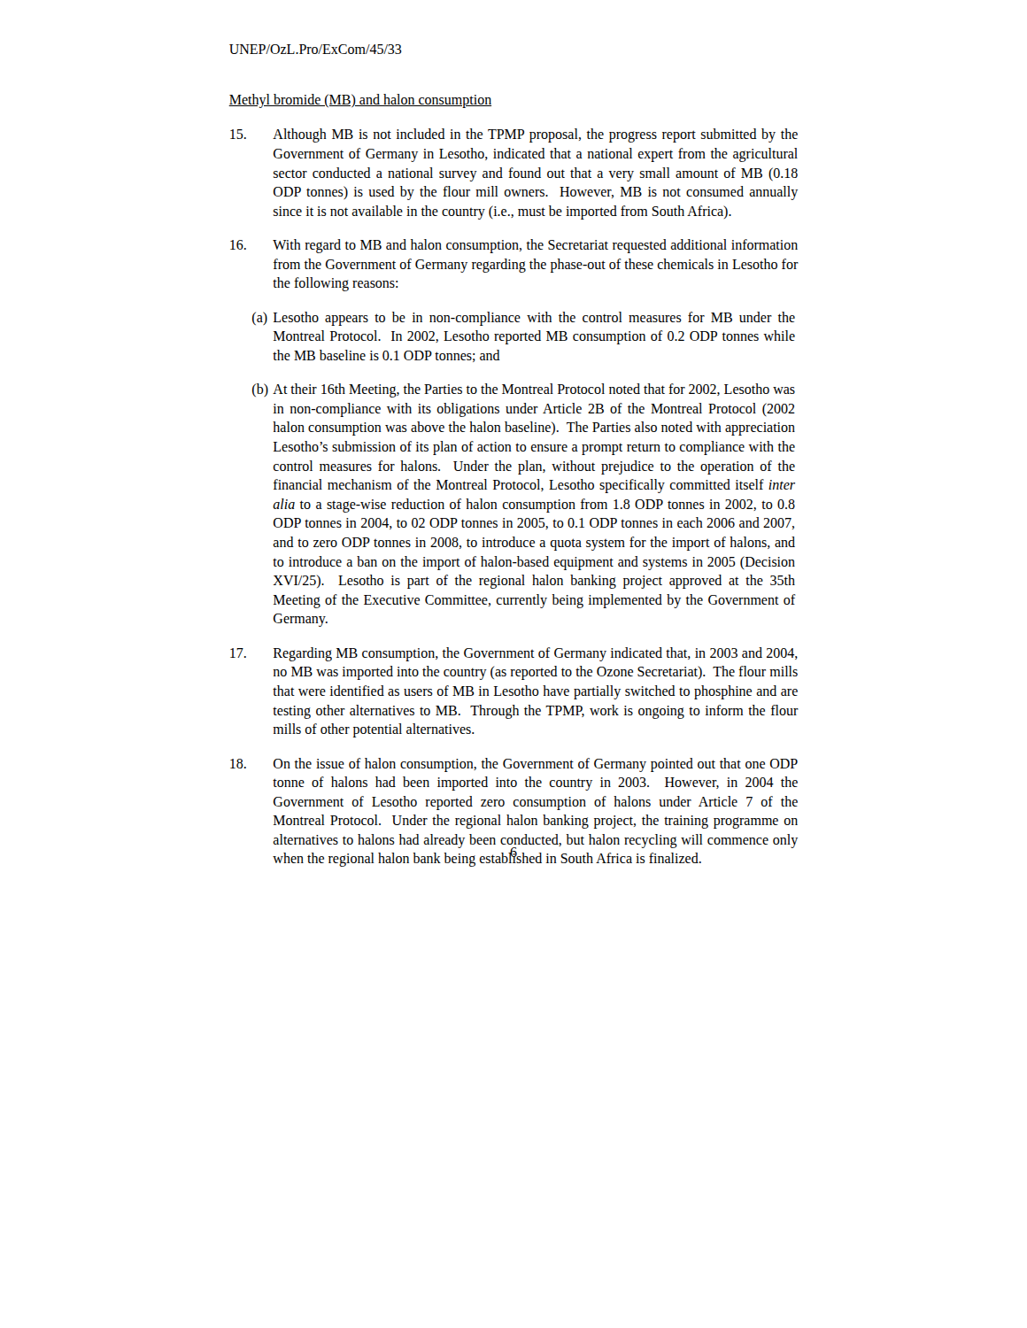UNEP/OzL.Pro/ExCom/45/33
Methyl bromide (MB) and halon consumption
15.
Although MB is not included in the TPMP proposal, the progress report submitted by the Government of Germany in Lesotho, indicated that a national expert from the agricultural sector conducted a national survey and found out that a very small amount of MB (0.18 ODP tonnes) is used by the flour mill owners. However, MB is not consumed annually since it is not available in the country (i.e., must be imported from South Africa).
16.
With regard to MB and halon consumption, the Secretariat requested additional information from the Government of Germany regarding the phase-out of these chemicals in Lesotho for the following reasons:
(a) Lesotho appears to be in non-compliance with the control measures for MB under the Montreal Protocol. In 2002, Lesotho reported MB consumption of 0.2 ODP tonnes while the MB baseline is 0.1 ODP tonnes; and
(b) At their 16th Meeting, the Parties to the Montreal Protocol noted that for 2002, Lesotho was in non-compliance with its obligations under Article 2B of the Montreal Protocol (2002 halon consumption was above the halon baseline). The Parties also noted with appreciation Lesotho’s submission of its plan of action to ensure a prompt return to compliance with the control measures for halons. Under the plan, without prejudice to the operation of the financial mechanism of the Montreal Protocol, Lesotho specifically committed itself inter alia to a stage-wise reduction of halon consumption from 1.8 ODP tonnes in 2002, to 0.8 ODP tonnes in 2004, to 02 ODP tonnes in 2005, to 0.1 ODP tonnes in each 2006 and 2007, and to zero ODP tonnes in 2008, to introduce a quota system for the import of halons, and to introduce a ban on the import of halon-based equipment and systems in 2005 (Decision XVI/25). Lesotho is part of the regional halon banking project approved at the 35th Meeting of the Executive Committee, currently being implemented by the Government of Germany.
17.
Regarding MB consumption, the Government of Germany indicated that, in 2003 and 2004, no MB was imported into the country (as reported to the Ozone Secretariat). The flour mills that were identified as users of MB in Lesotho have partially switched to phosphine and are testing other alternatives to MB. Through the TPMP, work is ongoing to inform the flour mills of other potential alternatives.
18.
On the issue of halon consumption, the Government of Germany pointed out that one ODP tonne of halons had been imported into the country in 2003. However, in 2004 the Government of Lesotho reported zero consumption of halons under Article 7 of the Montreal Protocol. Under the regional halon banking project, the training programme on alternatives to halons had already been conducted, but halon recycling will commence only when the regional halon bank being established in South Africa is finalized.
6